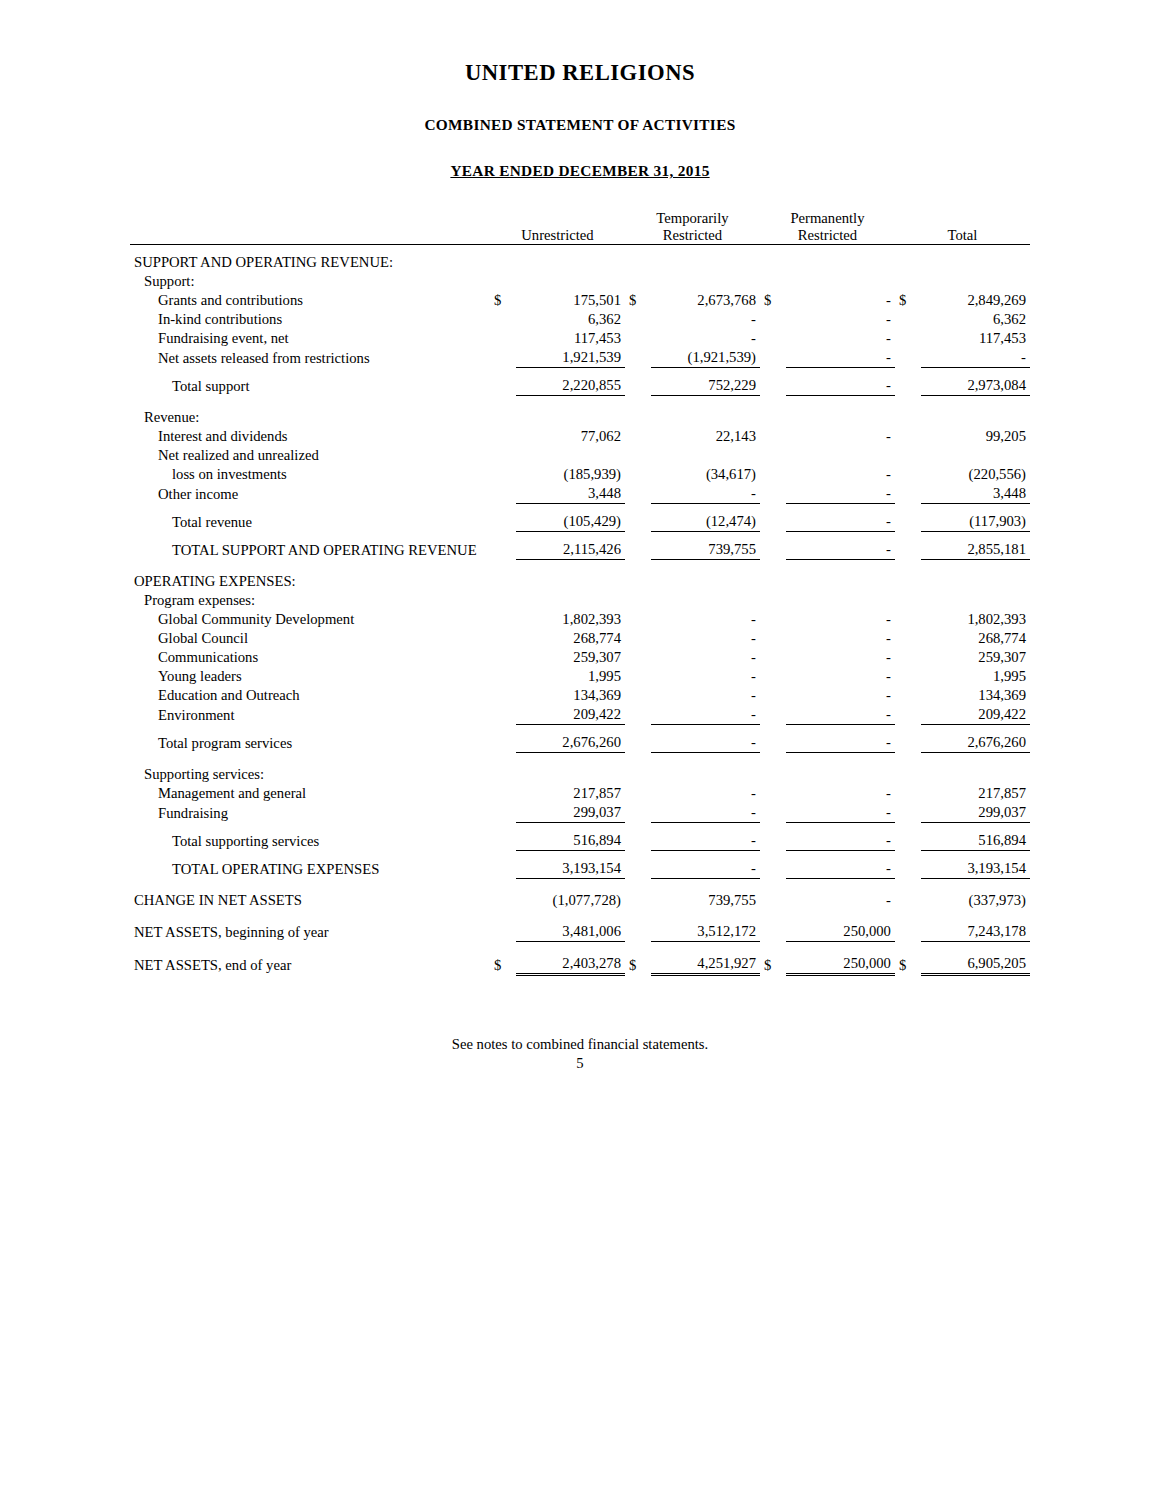UNITED RELIGIONS
COMBINED STATEMENT OF ACTIVITIES
YEAR ENDED DECEMBER 31, 2015
| | | Temporarily | Permanently | |
| --- | --- | --- | --- | --- |
| | Unrestricted | Restricted | Restricted | Total |
| SUPPORT AND OPERATING REVENUE: | |
| Support: | |
| Grants and contributions | $ | 175,501 | $ | 2,673,768 | $ | - | $ | 2,849,269 |
| In-kind contributions | | 6,362 | | - | | - | | 6,362 |
| Fundraising event, net | | 117,453 | | - | | - | | 117,453 |
| Net assets released from restrictions | | 1,921,539 | | (1,921,539) | | - | | - |
| Total support | | 2,220,855 | | 752,229 | | - | | 2,973,084 |
| Revenue: | |
| Interest and dividends | | 77,062 | | 22,143 | | - | | 99,205 |
| Net realized and unrealized | |
| loss on investments | | (185,939) | | (34,617) | | - | | (220,556) |
| Other income | | 3,448 | | - | | - | | 3,448 |
| Total revenue | | (105,429) | | (12,474) | | - | | (117,903) |
| TOTAL SUPPORT AND OPERATING REVENUE | | 2,115,426 | | 739,755 | | - | | 2,855,181 |
| OPERATING EXPENSES: | |
| Program expenses: | |
| Global Community Development | | 1,802,393 | | - | | - | | 1,802,393 |
| Global Council | | 268,774 | | - | | - | | 268,774 |
| Communications | | 259,307 | | - | | - | | 259,307 |
| Young leaders | | 1,995 | | - | | - | | 1,995 |
| Education and Outreach | | 134,369 | | - | | - | | 134,369 |
| Environment | | 209,422 | | - | | - | | 209,422 |
| Total program services | | 2,676,260 | | - | | - | | 2,676,260 |
| Supporting services: | |
| Management and general | | 217,857 | | - | | - | | 217,857 |
| Fundraising | | 299,037 | | - | | - | | 299,037 |
| Total supporting services | | 516,894 | | - | | - | | 516,894 |
| TOTAL OPERATING EXPENSES | | 3,193,154 | | - | | - | | 3,193,154 |
| CHANGE IN NET ASSETS | | (1,077,728) | | 739,755 | | - | | (337,973) |
| NET ASSETS, beginning of year | | 3,481,006 | | 3,512,172 | | 250,000 | | 7,243,178 |
| NET ASSETS, end of year | $ | 2,403,278 | $ | 4,251,927 | $ | 250,000 | $ | 6,905,205 |
See notes to combined financial statements.
5